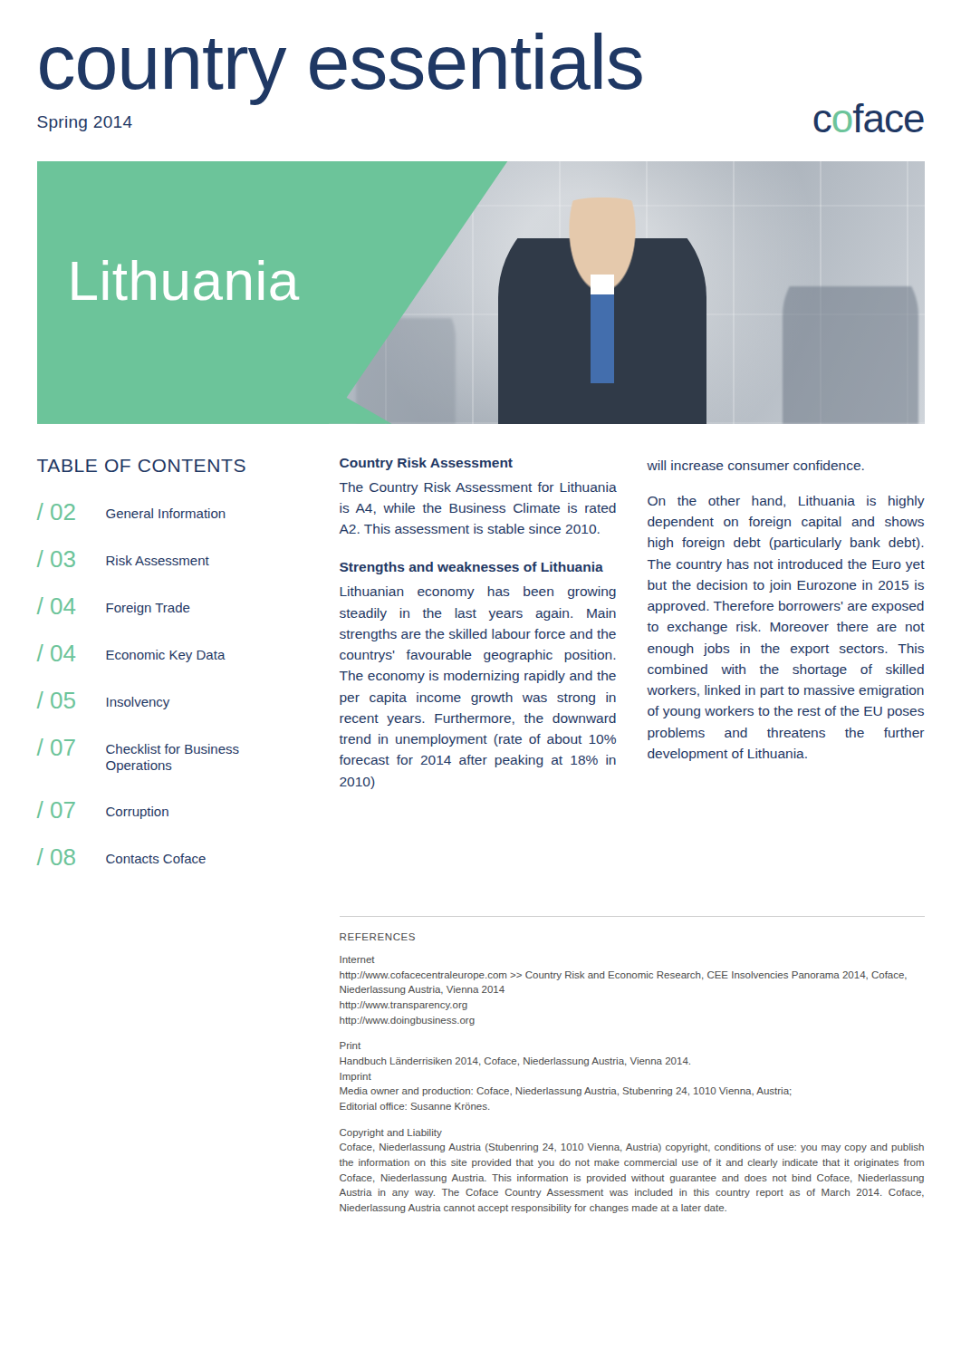country essentials
Spring 2014
coface
Lithuania
TABLE OF CONTENTS
/ 02 General Information
/ 03 Risk Assessment
/ 04 Foreign Trade
/ 04 Economic Key Data
/ 05 Insolvency
/ 07 Checklist for Business
Operations
/ 07 Corruption
/ 08 Contacts Coface
Country Risk Assessment
The Country Risk Assessment for Lithuania is A4, while the Business Climate is rated A2. This assessment is stable since 2010.
Strengths and weaknesses of Lithuania
Lithuanian economy has been growing steadily in the last years again. Main strengths are the skilled labour force and the countrys' favourable geographic position. The economy is modernizing rapidly and the per capita income growth was strong in recent years. Furthermore, the downward trend in unemployment (rate of about 10% forecast for 2014 after peaking at 18% in 2010)
will increase consumer confidence.
On the other hand, Lithuania is highly dependent on foreign capital and shows high foreign debt (particularly bank debt). The country has not introduced the Euro yet but the decision to join Eurozone in 2015 is approved. Therefore borrowers' are exposed to exchange risk. Moreover there are not enough jobs in the export sectors. This combined with the shortage of skilled workers, linked in part to massive emigration of young workers to the rest of the EU poses problems and threatens the further development of Lithuania.
REFERENCES
Internet
http://www.cofacecentraleurope.com >> Country Risk and Economic Research, CEE Insolvencies Panorama 2014, Coface, Niederlassung Austria, Vienna 2014
http://www.transparency.org
http://www.doingbusiness.org
Print
Handbuch Länderrisiken 2014, Coface, Niederlassung Austria, Vienna 2014.
Imprint
Media owner and production: Coface, Niederlassung Austria, Stubenring 24, 1010 Vienna, Austria;
Editorial office: Susanne Krönes.
Copyright and Liability
Coface, Niederlassung Austria (Stubenring 24, 1010 Vienna, Austria) copyright, conditions of use: you may copy and publish the information on this site provided that you do not make commercial use of it and clearly indicate that it originates from Coface, Niederlassung Austria. This information is provided without guarantee and does not bind Coface, Niederlassung Austria in any way. The Coface Country Assessment was included in this country report as of March 2014. Coface, Niederlassung Austria cannot accept responsibility for changes made at a later date.